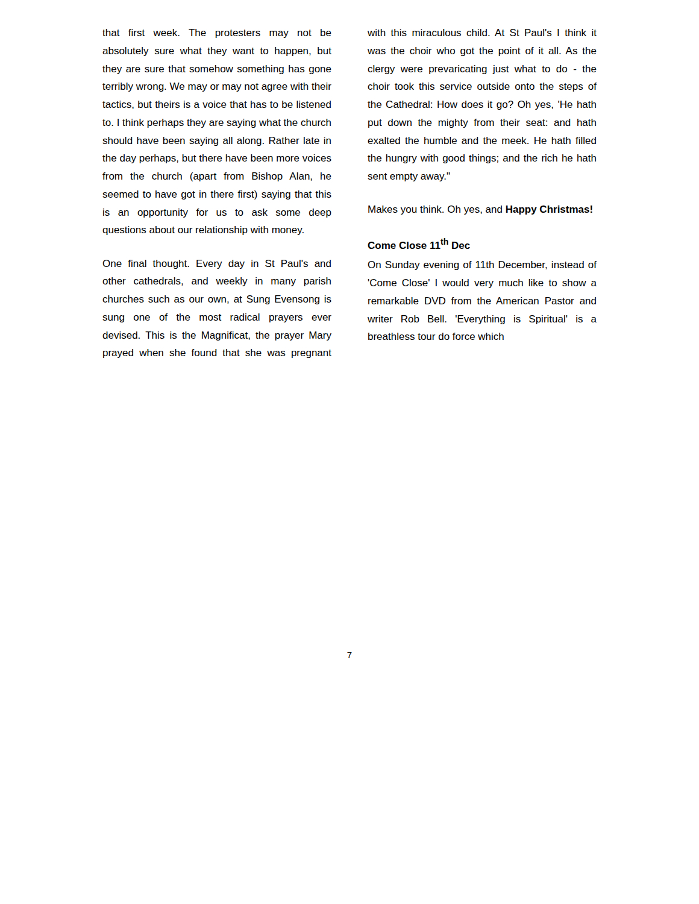that first week. The protesters may not be absolutely sure what they want to happen, but they are sure that somehow something has gone terribly wrong. We may or may not agree with their tactics, but theirs is a voice that has to be listened to. I think perhaps they are saying what the church should have been saying all along. Rather late in the day perhaps, but there have been more voices from the church (apart from Bishop Alan, he seemed to have got in there first) saying that this is an opportunity for us to ask some deep questions about our relationship with money.
One final thought. Every day in St Paul's and other cathedrals, and weekly in many parish churches such as our own, at Sung Evensong is sung one of the most radical prayers ever devised. This is the Magnificat, the prayer Mary prayed when she found that she was pregnant with this miraculous child. At St Paul's I think it was the choir who got the point of it all. As the clergy were prevaricating just what to do - the choir took this service outside onto the steps of the Cathedral: How does it go? Oh yes, 'He hath put down the mighty from their seat: and hath exalted the humble and the meek. He hath filled the hungry with good things; and the rich he hath sent empty away."
Makes you think. Oh yes, and Happy Christmas!
Come Close 11th Dec
On Sunday evening of 11th December, instead of 'Come Close' I would very much like to show a remarkable DVD from the American Pastor and writer Rob Bell. 'Everything is Spiritual' is a breathless tour do force which
7